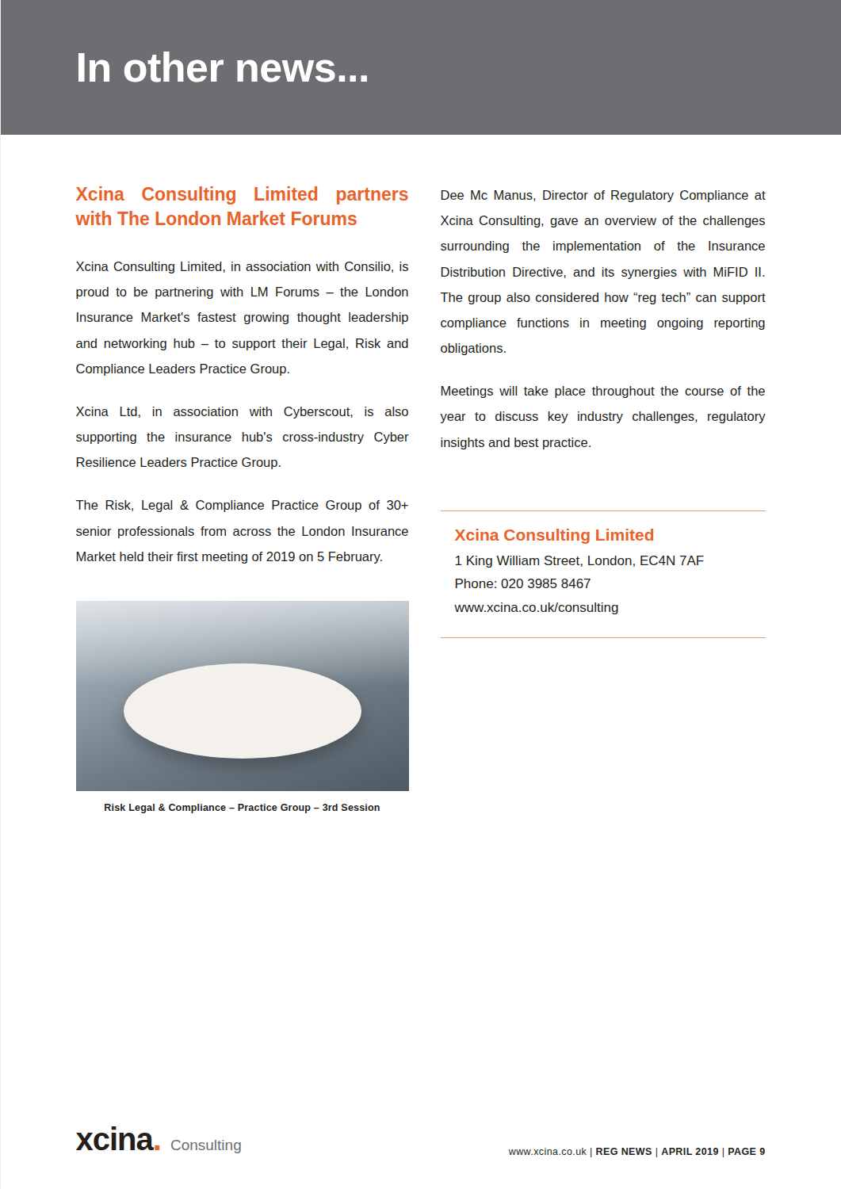In other news...
Xcina Consulting Limited partners with The London Market Forums
Xcina Consulting Limited, in association with Consilio, is proud to be partnering with LM Forums – the London Insurance Market's fastest growing thought leadership and networking hub – to support their Legal, Risk and Compliance Leaders Practice Group.
Xcina Ltd, in association with Cyberscout, is also supporting the insurance hub's cross-industry Cyber Resilience Leaders Practice Group.
The Risk, Legal & Compliance Practice Group of 30+ senior professionals from across the London Insurance Market held their first meeting of 2019 on 5 February.
Risk Legal & Compliance – Practice Group – 3rd Session
Dee Mc Manus, Director of Regulatory Compliance at Xcina Consulting, gave an overview of the challenges surrounding the implementation of the Insurance Distribution Directive, and its synergies with MiFID II. The group also considered how “reg tech” can support compliance functions in meeting ongoing reporting obligations.
Meetings will take place throughout the course of the year to discuss key industry challenges, regulatory insights and best practice.
Xcina Consulting Limited
1 King William Street, London, EC4N 7AF
Phone: 020 3985 8467
www.xcina.co.uk/consulting
xcina. Consulting
www.xcina.co.uk | REG NEWS | APRIL 2019 | PAGE 9